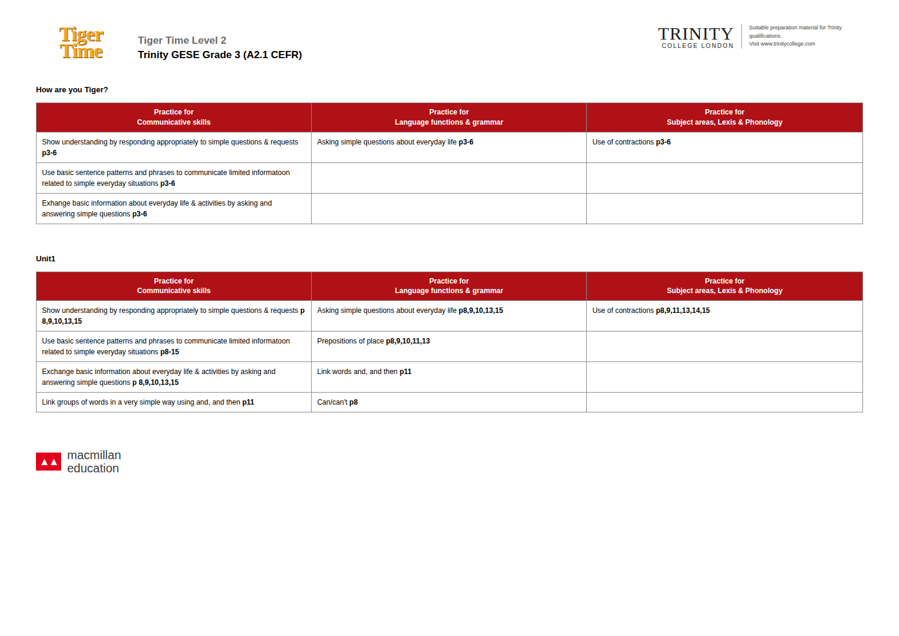Tiger Time
Tiger Time Level 2
Trinity GESE Grade 3 (A2.1 CEFR)
TRINITY
COLLEGE LONDON
Suitable preparation material for Trinity qualifications.
Visit www.trinitycollege.com
How are you Tiger?
| Practice for Communicative skills | Practice for Language functions & grammar | Practice for Subject areas, Lexis & Phonology |
| --- | --- | --- |
| Show understanding by responding appropriately to simple questions & requests p3-6 | Asking simple questions about everyday life p3-6 | Use of contractions p3-6 |
| Use basic sentence patterns and phrases to communicate limited informatoon related to simple everyday situations p3-6 | | |
| Exhange basic information about everyday life & activities by asking and answering simple questions p3-6 | | |
Unit1
| Practice for Communicative skills | Practice for Language functions & grammar | Practice for Subject areas, Lexis & Phonology |
| --- | --- | --- |
| Show understanding by responding appropriately to simple questions & requests p 8,9,10,13,15 | Asking simple questions about everyday life p8,9,10,13,15 | Use of contractions p8,9,11,13,14,15 |
| Use basic sentence patterns and phrases to communicate limited informatoon related to simple everyday situations p8-15 | Prepositions of place p8,9,10,11,13 | |
| Exchange basic information about everyday life & activities by asking and answering simple questions p 8,9,10,13,15 | Link words and, and then p11 | |
| Link groups of words in a very simple way using and, and then p11 | Can/can't p8 | |
▲▲
macmillan
education